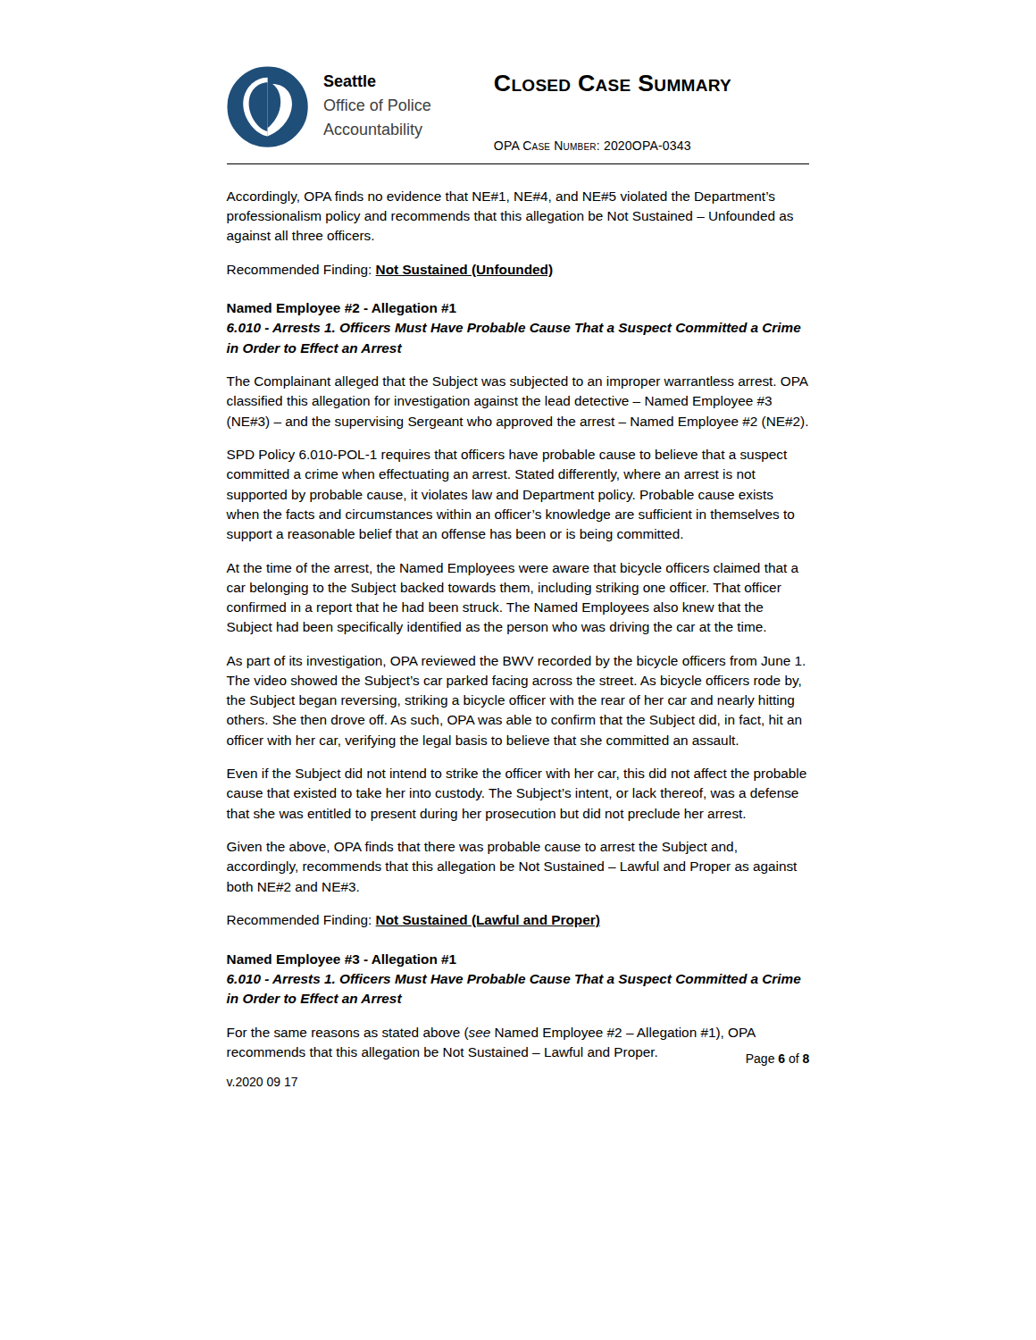Seattle
Office of Police
Accountability
Closed Case Summary
OPA Case Number: 2020OPA-0343
Accordingly, OPA finds no evidence that NE#1, NE#4, and NE#5 violated the Department’s professionalism policy and recommends that this allegation be Not Sustained – Unfounded as against all three officers.
Recommended Finding: Not Sustained (Unfounded)
Named Employee #2 - Allegation #1
6.010 - Arrests 1. Officers Must Have Probable Cause That a Suspect Committed a Crime in Order to Effect an Arrest
The Complainant alleged that the Subject was subjected to an improper warrantless arrest. OPA classified this allegation for investigation against the lead detective – Named Employee #3 (NE#3) – and the supervising Sergeant who approved the arrest – Named Employee #2 (NE#2).
SPD Policy 6.010-POL-1 requires that officers have probable cause to believe that a suspect committed a crime when effectuating an arrest. Stated differently, where an arrest is not supported by probable cause, it violates law and Department policy. Probable cause exists when the facts and circumstances within an officer’s knowledge are sufficient in themselves to support a reasonable belief that an offense has been or is being committed.
At the time of the arrest, the Named Employees were aware that bicycle officers claimed that a car belonging to the Subject backed towards them, including striking one officer. That officer confirmed in a report that he had been struck. The Named Employees also knew that the Subject had been specifically identified as the person who was driving the car at the time.
As part of its investigation, OPA reviewed the BWV recorded by the bicycle officers from June 1. The video showed the Subject’s car parked facing across the street. As bicycle officers rode by, the Subject began reversing, striking a bicycle officer with the rear of her car and nearly hitting others. She then drove off. As such, OPA was able to confirm that the Subject did, in fact, hit an officer with her car, verifying the legal basis to believe that she committed an assault.
Even if the Subject did not intend to strike the officer with her car, this did not affect the probable cause that existed to take her into custody. The Subject’s intent, or lack thereof, was a defense that she was entitled to present during her prosecution but did not preclude her arrest.
Given the above, OPA finds that there was probable cause to arrest the Subject and, accordingly, recommends that this allegation be Not Sustained – Lawful and Proper as against both NE#2 and NE#3.
Recommended Finding: Not Sustained (Lawful and Proper)
Named Employee #3 - Allegation #1
6.010 - Arrests 1. Officers Must Have Probable Cause That a Suspect Committed a Crime in Order to Effect an Arrest
For the same reasons as stated above (see Named Employee #2 – Allegation #1), OPA recommends that this allegation be Not Sustained – Lawful and Proper.
Page 6 of 8
v.2020 09 17